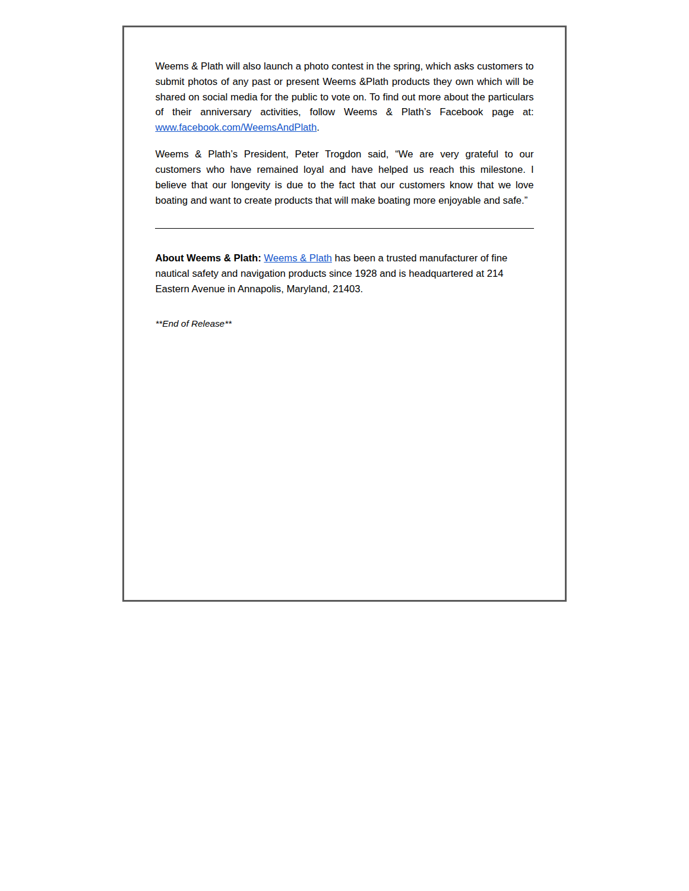Weems & Plath will also launch a photo contest in the spring, which asks customers to submit photos of any past or present Weems &Plath products they own which will be shared on social media for the public to vote on. To find out more about the particulars of their anniversary activities, follow Weems & Plath’s Facebook page at: www.facebook.com/WeemsAndPlath.
Weems & Plath’s President, Peter Trogdon said, “We are very grateful to our customers who have remained loyal and have helped us reach this milestone. I believe that our longevity is due to the fact that our customers know that we love boating and want to create products that will make boating more enjoyable and safe.”
About Weems & Plath: Weems & Plath has been a trusted manufacturer of fine nautical safety and navigation products since 1928 and is headquartered at 214 Eastern Avenue in Annapolis, Maryland, 21403.
**End of Release**